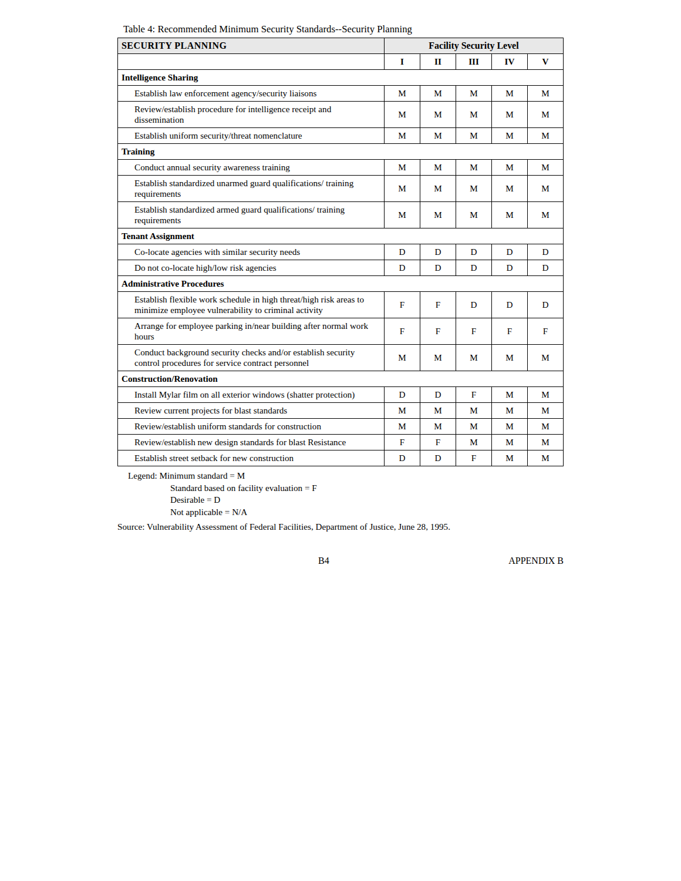Table 4: Recommended Minimum Security Standards--Security Planning
| SECURITY PLANNING | Facility Security Level |
| --- | --- |
| | I | II | III | IV | V |
| Intelligence Sharing |
| Establish law enforcement agency/security liaisons | M | M | M | M | M |
| Review/establish procedure for intelligence receipt and dissemination | M | M | M | M | M |
| Establish uniform security/threat nomenclature | M | M | M | M | M |
| Training |
| Conduct annual security awareness training | M | M | M | M | M |
| Establish standardized unarmed guard qualifications/ training requirements | M | M | M | M | M |
| Establish standardized armed guard qualifications/ training requirements | M | M | M | M | M |
| Tenant Assignment |
| Co-locate agencies with similar security needs | D | D | D | D | D |
| Do not co-locate high/low risk agencies | D | D | D | D | D |
| Administrative Procedures |
| Establish flexible work schedule in high threat/high risk areas to minimize employee vulnerability to criminal activity | F | F | D | D | D |
| Arrange for employee parking in/near building after normal work hours | F | F | F | F | F |
| Conduct background security checks and/or establish security control procedures for service contract personnel | M | M | M | M | M |
| Construction/Renovation |
| Install Mylar film on all exterior windows (shatter protection) | D | D | F | M | M |
| Review current projects for blast standards | M | M | M | M | M |
| Review/establish uniform standards for construction | M | M | M | M | M |
| Review/establish new design standards for blast Resistance | F | F | M | M | M |
| Establish street setback for new construction | D | D | F | M | M |
Legend: Minimum standard = M Standard based on facility evaluation = F Desirable = D Not applicable = N/A
Source: Vulnerability Assessment of Federal Facilities, Department of Justice, June 28, 1995.
B4 APPENDIX B